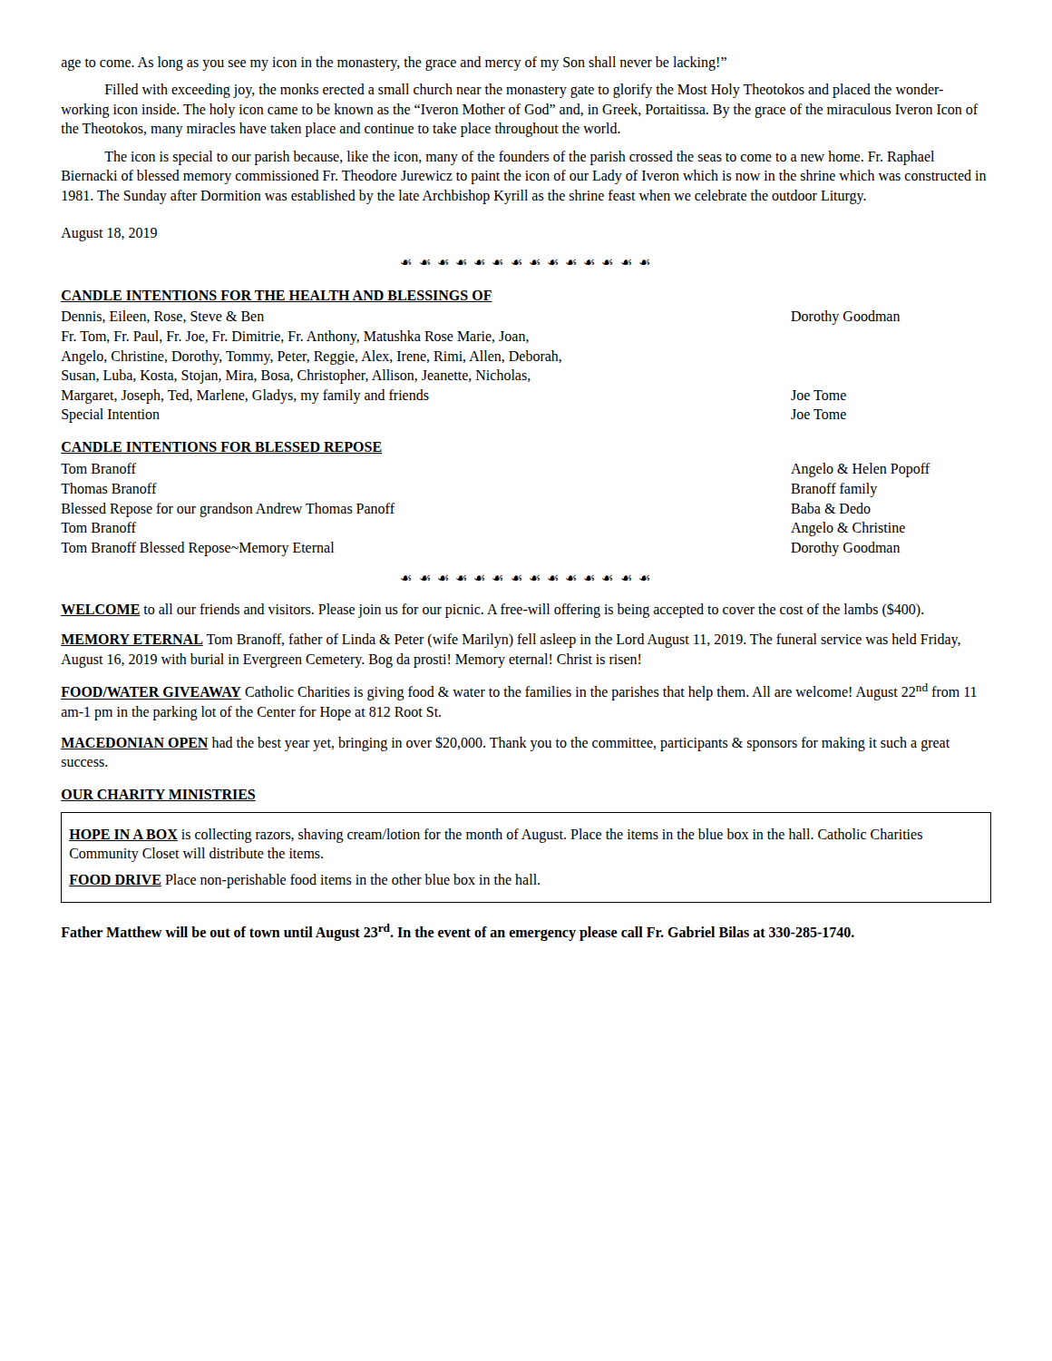age to come. As long as you see my icon in the monastery, the grace and mercy of my Son shall never be lacking!”
Filled with exceeding joy, the monks erected a small church near the monastery gate to glorify the Most Holy Theotokos and placed the wonder-working icon inside. The holy icon came to be known as the “Iveron Mother of God” and, in Greek, Portaitissa. By the grace of the miraculous Iveron Icon of the Theotokos, many miracles have taken place and continue to take place throughout the world.
The icon is special to our parish because, like the icon, many of the founders of the parish crossed the seas to come to a new home. Fr. Raphael Biernacki of blessed memory commissioned Fr. Theodore Jurewicz to paint the icon of our Lady of Iveron which is now in the shrine which was constructed in 1981. The Sunday after Dormition was established by the late Archbishop Kyrill as the shrine feast when we celebrate the outdoor Liturgy.
August 18, 2019
☙ ☙ ☙ ☙ ☙ ☙ ☙ ☙ ☙ ☙ ☙ ☙ ☙ ☙
CANDLE INTENTIONS FOR THE HEALTH AND BLESSINGS OF
| Dennis, Eileen, Rose, Steve & Ben | Dorothy Goodman |
| Fr. Tom, Fr. Paul, Fr. Joe, Fr. Dimitrie, Fr. Anthony, Matushka Rose Marie, Joan, | |
| Angelo, Christine, Dorothy, Tommy, Peter, Reggie, Alex, Irene, Rimi, Allen, Deborah, | |
| Susan, Luba, Kosta, Stojan, Mira, Bosa, Christopher, Allison, Jeanette, Nicholas, | |
| Margaret, Joseph, Ted, Marlene, Gladys, my family and friends | Joe Tome |
| Special Intention | Joe Tome |
CANDLE INTENTIONS FOR BLESSED REPOSE
| Tom Branoff | Angelo & Helen Popoff |
| Thomas Branoff | Branoff family |
| Blessed Repose for our grandson Andrew Thomas Panoff | Baba & Dedo |
| Tom Branoff | Angelo & Christine |
| Tom Branoff Blessed Repose~Memory Eternal | Dorothy Goodman |
☙ ☙ ☙ ☙ ☙ ☙ ☙ ☙ ☙ ☙ ☙ ☙ ☙ ☙
WELCOME to all our friends and visitors. Please join us for our picnic. A free-will offering is being accepted to cover the cost of the lambs ($400).
MEMORY ETERNAL Tom Branoff, father of Linda & Peter (wife Marilyn) fell asleep in the Lord August 11, 2019. The funeral service was held Friday, August 16, 2019 with burial in Evergreen Cemetery. Bog da prosti! Memory eternal! Christ is risen!
FOOD/WATER GIVEAWAY Catholic Charities is giving food & water to the families in the parishes that help them. All are welcome! August 22nd from 11 am-1 pm in the parking lot of the Center for Hope at 812 Root St.
MACEDONIAN OPEN had the best year yet, bringing in over $20,000. Thank you to the committee, participants & sponsors for making it such a great success.
OUR CHARITY MINISTRIES
HOPE IN A BOX is collecting razors, shaving cream/lotion for the month of August. Place the items in the blue box in the hall. Catholic Charities Community Closet will distribute the items.
FOOD DRIVE Place non-perishable food items in the other blue box in the hall.
Father Matthew will be out of town until August 23rd. In the event of an emergency please call Fr. Gabriel Bilas at 330-285-1740.